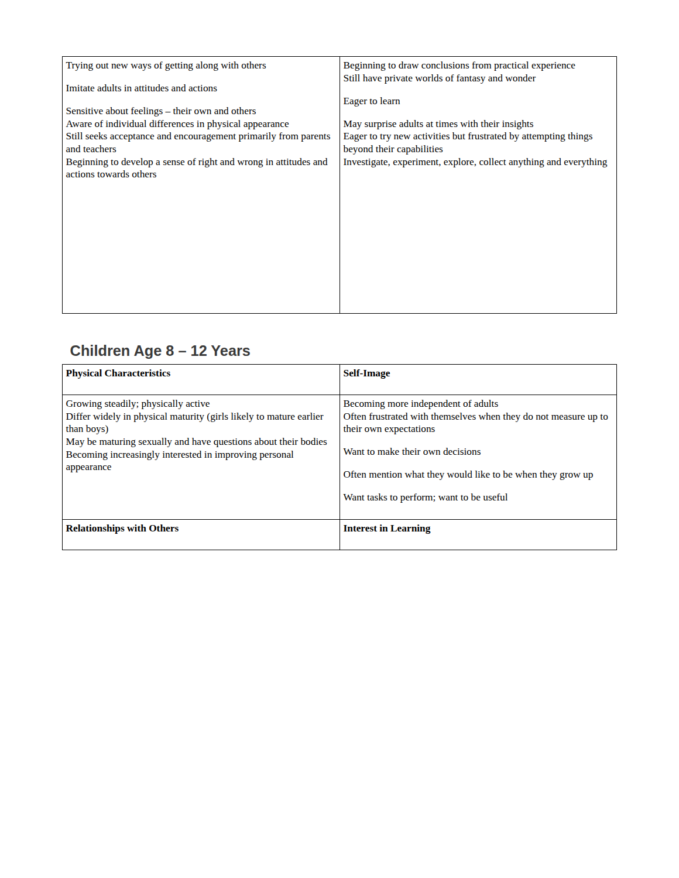| Trying out new ways of getting along with others Imitate adults in attitudes and actions Sensitive about feelings – their own and others Aware of individual differences in physical appearance Still seeks acceptance and encouragement primarily from parents and teachers Beginning to develop a sense of right and wrong in attitudes and actions towards others | Beginning to draw conclusions from practical experience Still have private worlds of fantasy and wonder Eager to learn May surprise adults at times with their insights Eager to try new activities but frustrated by attempting things beyond their capabilities Investigate, experiment, explore, collect anything and everything |
Children Age 8 – 12 Years
| Physical Characteristics | Self-Image |
| Growing steadily; physically active Differ widely in physical maturity (girls likely to mature earlier than boys) May be maturing sexually and have questions about their bodies Becoming increasingly interested in improving personal appearance | Becoming more independent of adults Often frustrated with themselves when they do not measure up to their own expectations Want to make their own decisions Often mention what they would like to be when they grow up Want tasks to perform; want to be useful |
| Relationships with Others | Interest in Learning |